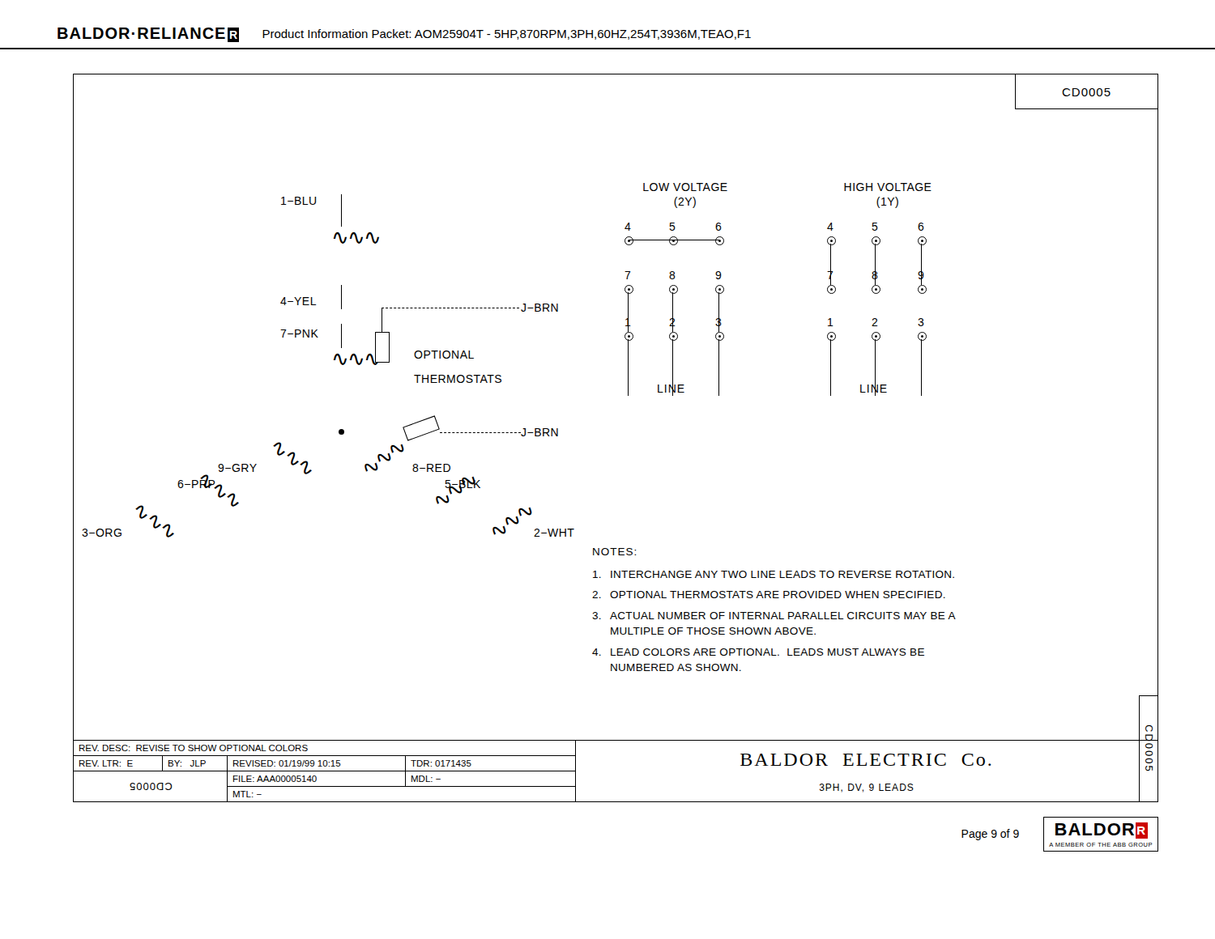BALDOR·RELIANCER
Product Information Packet: AOM25904T - 5HP,870RPM,3PH,60HZ,254T,3936M,TEAO,F1
CD0005
CD0005
1−BLU
∿∿∿
4−YEL
7−PNK
∿∿∿
J−BRN
OPTIONAL
THERMOSTATS
J−BRN
9−GRY
∿∿∿
6−PRP
∿∿∿
3−ORG
∿∿∿
8−RED
∿∿∿
5−BLK
∿∿∿
2−WHT
∿∿∿
LOW VOLTAGE
(2Y)
4
5
6
7
8
9
1
2
3
LINE
HIGH VOLTAGE
(1Y)
4
5
6
7
8
9
1
2
3
LINE
NOTES:
1. INTERCHANGE ANY TWO LINE LEADS TO REVERSE ROTATION.
2. OPTIONAL THERMOSTATS ARE PROVIDED WHEN SPECIFIED.
3. ACTUAL NUMBER OF INTERNAL PARALLEL CIRCUITS MAY BE A MULTIPLE OF THOSE SHOWN ABOVE.
4. LEAD COLORS ARE OPTIONAL. LEADS MUST ALWAYS BE NUMBERED AS SHOWN.
REV. DESC: REVISE TO SHOW OPTIONAL COLORS
REV. LTR: E
BY: JLP
REVISED: 01/19/99 10:15
TDR: 0171435
CD0005
FILE: AAA00005140
MDL: −
MTL: −
BALDOR ELECTRIC Co.
3PH, DV, 9 LEADS
Page 9 of 9
BALDORR
A MEMBER OF THE ABB GROUP